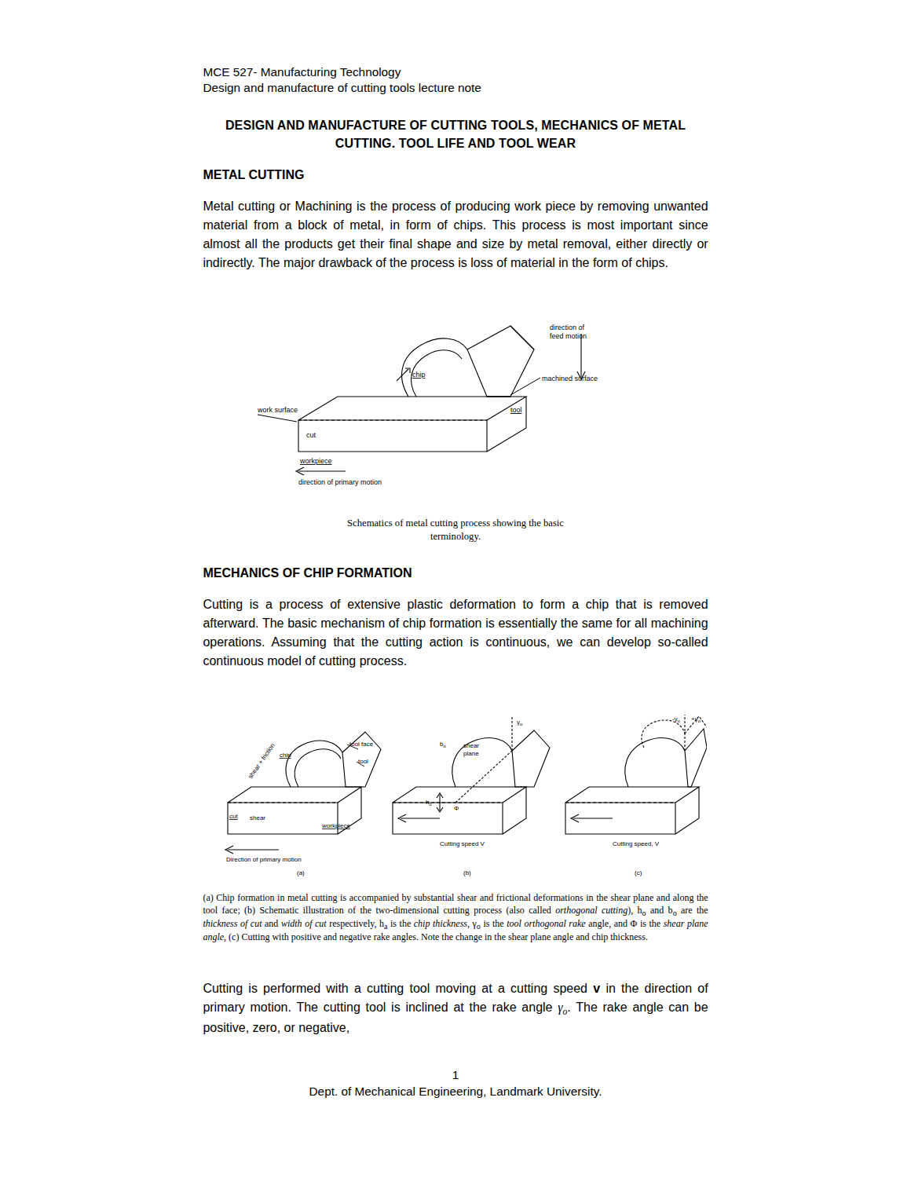MCE 527- Manufacturing Technology
Design and manufacture of cutting tools lecture note
DESIGN AND MANUFACTURE OF CUTTING TOOLS, MECHANICS OF METAL CUTTING. TOOL LIFE AND TOOL WEAR
METAL CUTTING
Metal cutting or Machining is the process of producing work piece by removing unwanted material from a block of metal, in form of chips. This process is most important since almost all the products get their final shape and size by metal removal, either directly or indirectly. The major drawback of the process is loss of material in the form of chips.
work surface chip tool cut workpiece machined surface direction of feed motion direction of primary motion
Schematics of metal cutting process showing the basic
terminology.
MECHANICS OF CHIP FORMATION
Cutting is a process of extensive plastic deformation to form a chip that is removed afterward. The basic mechanism of chip formation is essentially the same for all machining operations. Assuming that the cutting action is continuous, we can develop so-called continuous model of cutting process.
chip tool face tool cut workpiece Direction of primary motion shear + friction shear (a) shear plane bo ho Φ γo Cutting speed V (b) -γo +γo Cutting speed, V (c)
(a) Chip formation in metal cutting is accompanied by substantial shear and frictional deformations in the shear plane and along the tool face; (b) Schematic illustration of the two-dimensional cutting process (also called orthogonal cutting), ho and bo are the thickness of cut and width of cut respectively, ha is the chip thickness, γo is the tool orthogonal rake angle, and Φ is the shear plane angle, (c) Cutting with positive and negative rake angles. Note the change in the shear plane angle and chip thickness.
Cutting is performed with a cutting tool moving at a cutting speed v in the direction of primary motion. The cutting tool is inclined at the rake angle γo. The rake angle can be positive, zero, or negative,
1 Dept. of Mechanical Engineering, Landmark University.